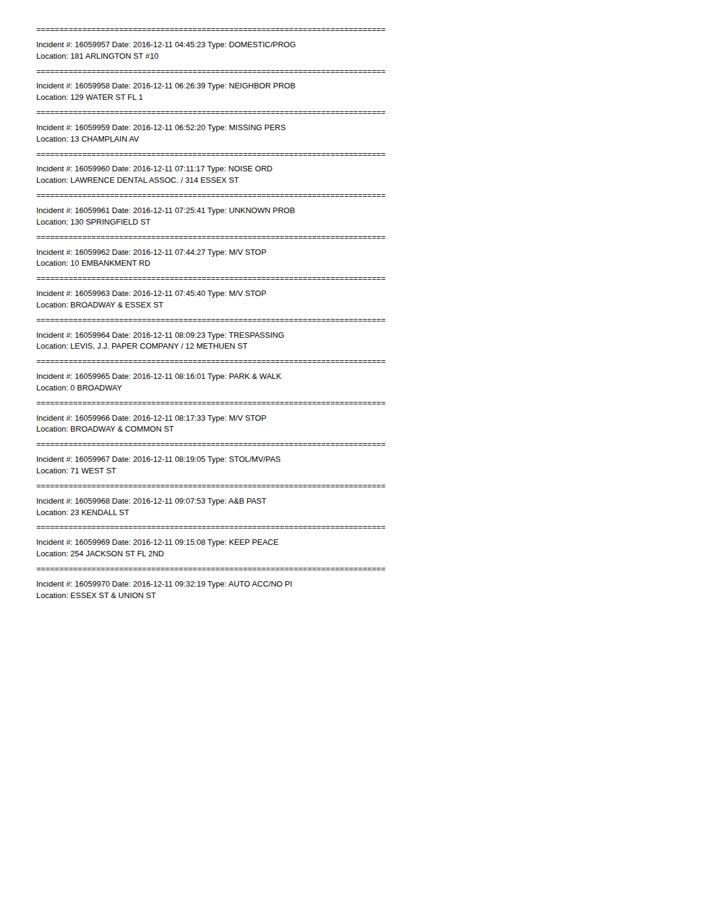============================================================================
Incident #: 16059957 Date: 2016-12-11 04:45:23 Type: DOMESTIC/PROG
Location: 181 ARLINGTON ST #10
============================================================================
Incident #: 16059958 Date: 2016-12-11 06:26:39 Type: NEIGHBOR PROB
Location: 129 WATER ST FL 1
============================================================================
Incident #: 16059959 Date: 2016-12-11 06:52:20 Type: MISSING PERS
Location: 13 CHAMPLAIN AV
============================================================================
Incident #: 16059960 Date: 2016-12-11 07:11:17 Type: NOISE ORD
Location: LAWRENCE DENTAL ASSOC. / 314 ESSEX ST
============================================================================
Incident #: 16059961 Date: 2016-12-11 07:25:41 Type: UNKNOWN PROB
Location: 130 SPRINGFIELD ST
============================================================================
Incident #: 16059962 Date: 2016-12-11 07:44:27 Type: M/V STOP
Location: 10 EMBANKMENT RD
============================================================================
Incident #: 16059963 Date: 2016-12-11 07:45:40 Type: M/V STOP
Location: BROADWAY & ESSEX ST
============================================================================
Incident #: 16059964 Date: 2016-12-11 08:09:23 Type: TRESPASSING
Location: LEVIS, J.J. PAPER COMPANY / 12 METHUEN ST
============================================================================
Incident #: 16059965 Date: 2016-12-11 08:16:01 Type: PARK & WALK
Location: 0 BROADWAY
============================================================================
Incident #: 16059966 Date: 2016-12-11 08:17:33 Type: M/V STOP
Location: BROADWAY & COMMON ST
============================================================================
Incident #: 16059967 Date: 2016-12-11 08:19:05 Type: STOL/MV/PAS
Location: 71 WEST ST
============================================================================
Incident #: 16059968 Date: 2016-12-11 09:07:53 Type: A&B PAST
Location: 23 KENDALL ST
============================================================================
Incident #: 16059969 Date: 2016-12-11 09:15:08 Type: KEEP PEACE
Location: 254 JACKSON ST FL 2ND
============================================================================
Incident #: 16059970 Date: 2016-12-11 09:32:19 Type: AUTO ACC/NO PI
Location: ESSEX ST & UNION ST